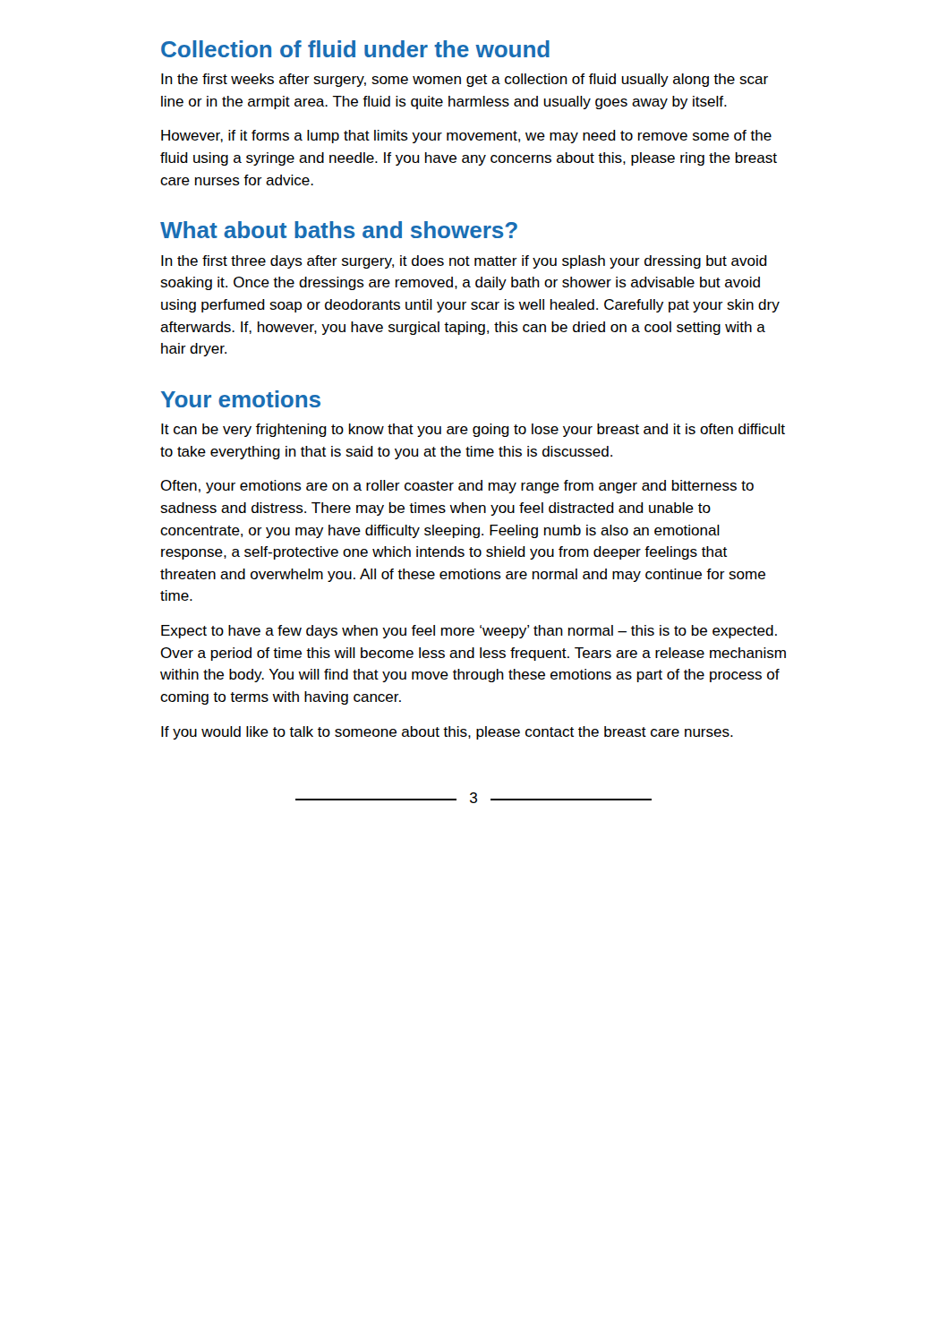Collection of fluid under the wound
In the first weeks after surgery, some women get a collection of fluid usually along the scar line or in the armpit area. The fluid is quite harmless and usually goes away by itself.
However, if it forms a lump that limits your movement, we may need to remove some of the fluid using a syringe and needle. If you have any concerns about this, please ring the breast care nurses for advice.
What about baths and showers?
In the first three days after surgery, it does not matter if you splash your dressing but avoid soaking it. Once the dressings are removed, a daily bath or shower is advisable but avoid using perfumed soap or deodorants until your scar is well healed. Carefully pat your skin dry afterwards. If, however, you have surgical taping, this can be dried on a cool setting with a hair dryer.
Your emotions
It can be very frightening to know that you are going to lose your breast and it is often difficult to take everything in that is said to you at the time this is discussed.
Often, your emotions are on a roller coaster and may range from anger and bitterness to sadness and distress. There may be times when you feel distracted and unable to concentrate, or you may have difficulty sleeping. Feeling numb is also an emotional response, a self-protective one which intends to shield you from deeper feelings that threaten and overwhelm you. All of these emotions are normal and may continue for some time.
Expect to have a few days when you feel more ‘weepy’ than normal – this is to be expected. Over a period of time this will become less and less frequent. Tears are a release mechanism within the body. You will find that you move through these emotions as part of the process of coming to terms with having cancer.
If you would like to talk to someone about this, please contact the breast care nurses.
3